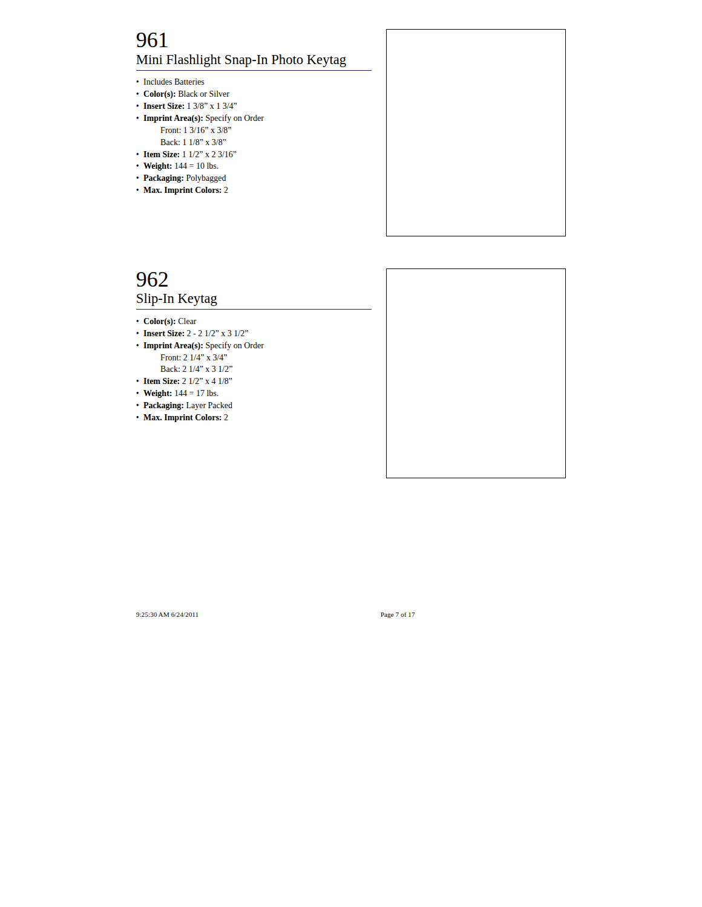961
Mini Flashlight Snap-In Photo Keytag
• Includes Batteries
• Color(s): Black or Silver
• Insert Size: 1 3/8” x 1 3/4”
• Imprint Area(s): Specify on Order
Front: 1 3/16” x 3/8”
Back: 1 1/8” x 3/8”
• Item Size: 1 1/2” x 2 3/16”
• Weight: 144 = 10 lbs.
• Packaging: Polybagged
• Max. Imprint Colors: 2
962
Slip-In Keytag
• Color(s): Clear
• Insert Size: 2 - 2 1/2” x 3 1/2”
• Imprint Area(s): Specify on Order
Front: 2 1/4” x 3/4”
Back: 2 1/4” x 3 1/2”
• Item Size: 2 1/2” x 4 1/8”
• Weight: 144 = 17 lbs.
• Packaging: Layer Packed
• Max. Imprint Colors: 2
9:25:30 AM 6/24/2011 Page 7 of 17